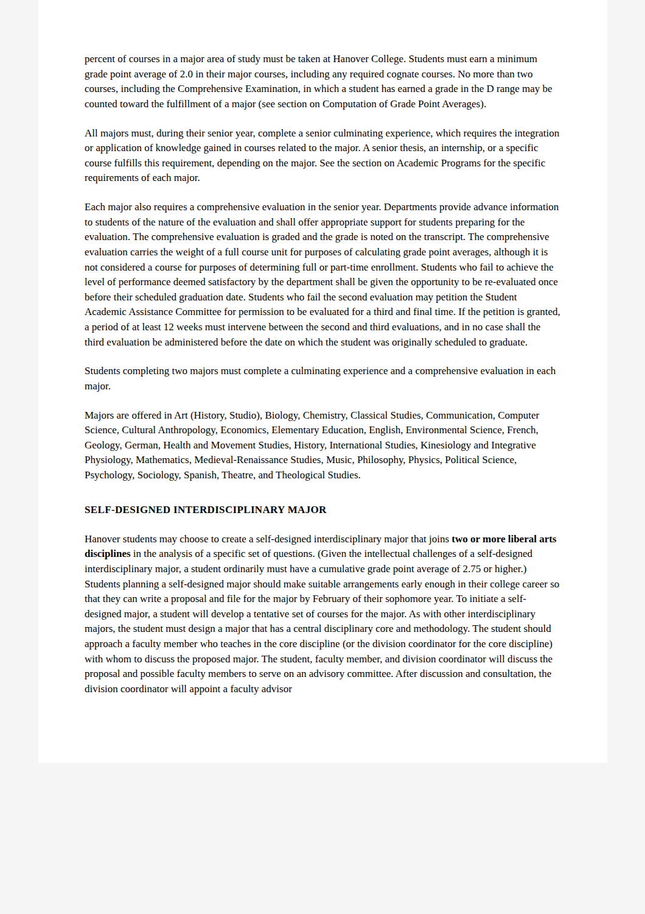percent of courses in a major area of study must be taken at Hanover College. Students must earn a minimum grade point average of 2.0 in their major courses, including any required cognate courses. No more than two courses, including the Comprehensive Examination, in which a student has earned a grade in the D range may be counted toward the fulfillment of a major (see section on Computation of Grade Point Averages).
All majors must, during their senior year, complete a senior culminating experience, which requires the integration or application of knowledge gained in courses related to the major. A senior thesis, an internship, or a specific course fulfills this requirement, depending on the major. See the section on Academic Programs for the specific requirements of each major.
Each major also requires a comprehensive evaluation in the senior year. Departments provide advance information to students of the nature of the evaluation and shall offer appropriate support for students preparing for the evaluation. The comprehensive evaluation is graded and the grade is noted on the transcript. The comprehensive evaluation carries the weight of a full course unit for purposes of calculating grade point averages, although it is not considered a course for purposes of determining full or part-time enrollment. Students who fail to achieve the level of performance deemed satisfactory by the department shall be given the opportunity to be re-evaluated once before their scheduled graduation date. Students who fail the second evaluation may petition the Student Academic Assistance Committee for permission to be evaluated for a third and final time. If the petition is granted, a period of at least 12 weeks must intervene between the second and third evaluations, and in no case shall the third evaluation be administered before the date on which the student was originally scheduled to graduate.
Students completing two majors must complete a culminating experience and a comprehensive evaluation in each major.
Majors are offered in Art (History, Studio), Biology, Chemistry, Classical Studies, Communication, Computer Science, Cultural Anthropology, Economics, Elementary Education, English, Environmental Science, French, Geology, German, Health and Movement Studies, History, International Studies, Kinesiology and Integrative Physiology, Mathematics, Medieval-Renaissance Studies, Music, Philosophy, Physics, Political Science, Psychology, Sociology, Spanish, Theatre, and Theological Studies.
SELF-DESIGNED INTERDISCIPLINARY MAJOR
Hanover students may choose to create a self-designed interdisciplinary major that joins two or more liberal arts disciplines in the analysis of a specific set of questions. (Given the intellectual challenges of a self-designed interdisciplinary major, a student ordinarily must have a cumulative grade point average of 2.75 or higher.) Students planning a self-designed major should make suitable arrangements early enough in their college career so that they can write a proposal and file for the major by February of their sophomore year. To initiate a self-designed major, a student will develop a tentative set of courses for the major. As with other interdisciplinary majors, the student must design a major that has a central disciplinary core and methodology. The student should approach a faculty member who teaches in the core discipline (or the division coordinator for the core discipline) with whom to discuss the proposed major. The student, faculty member, and division coordinator will discuss the proposal and possible faculty members to serve on an advisory committee. After discussion and consultation, the division coordinator will appoint a faculty advisor